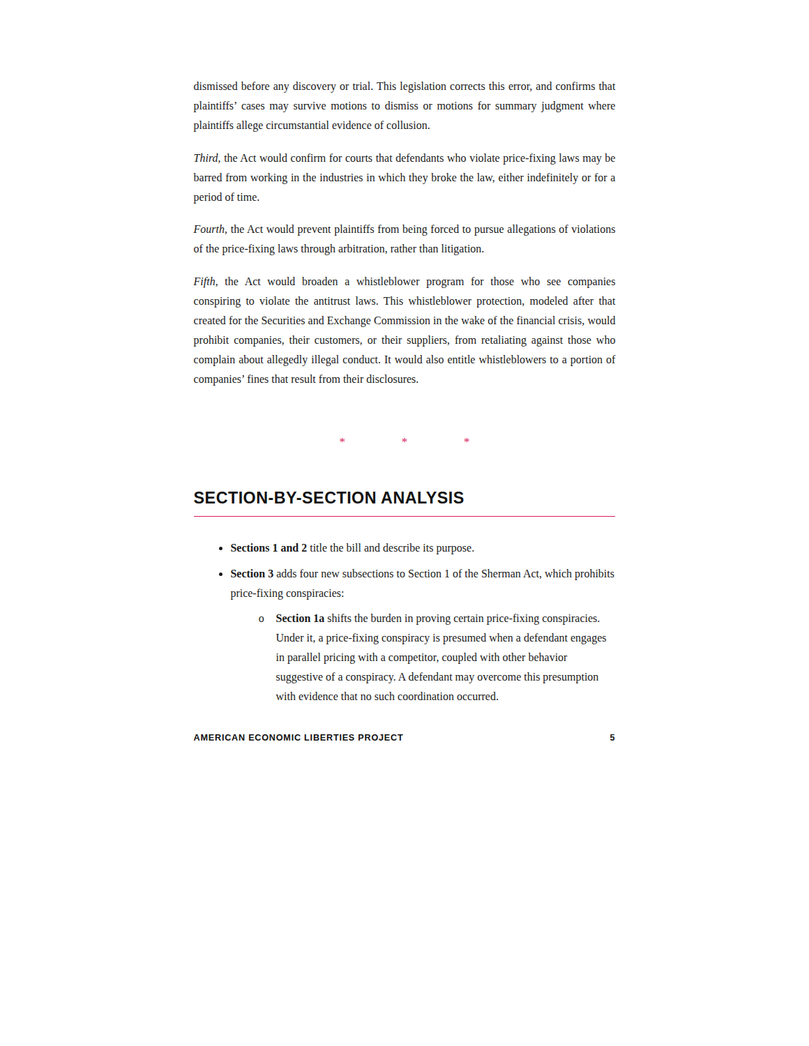dismissed before any discovery or trial. This legislation corrects this error, and confirms that plaintiffs’ cases may survive motions to dismiss or motions for summary judgment where plaintiffs allege circumstantial evidence of collusion.
Third, the Act would confirm for courts that defendants who violate price-fixing laws may be barred from working in the industries in which they broke the law, either indefinitely or for a period of time.
Fourth, the Act would prevent plaintiffs from being forced to pursue allegations of violations of the price-fixing laws through arbitration, rather than litigation.
Fifth, the Act would broaden a whistleblower program for those who see companies conspiring to violate the antitrust laws. This whistleblower protection, modeled after that created for the Securities and Exchange Commission in the wake of the financial crisis, would prohibit companies, their customers, or their suppliers, from retaliating against those who complain about allegedly illegal conduct. It would also entitle whistleblowers to a portion of companies’ fines that result from their disclosures.
* * *
SECTION-BY-SECTION ANALYSIS
Sections 1 and 2 title the bill and describe its purpose.
Section 3 adds four new subsections to Section 1 of the Sherman Act, which prohibits price-fixing conspiracies:
Section 1a shifts the burden in proving certain price-fixing conspiracies. Under it, a price-fixing conspiracy is presumed when a defendant engages in parallel pricing with a competitor, coupled with other behavior suggestive of a conspiracy. A defendant may overcome this presumption with evidence that no such coordination occurred.
AMERICAN ECONOMIC LIBERTIES PROJECT 5